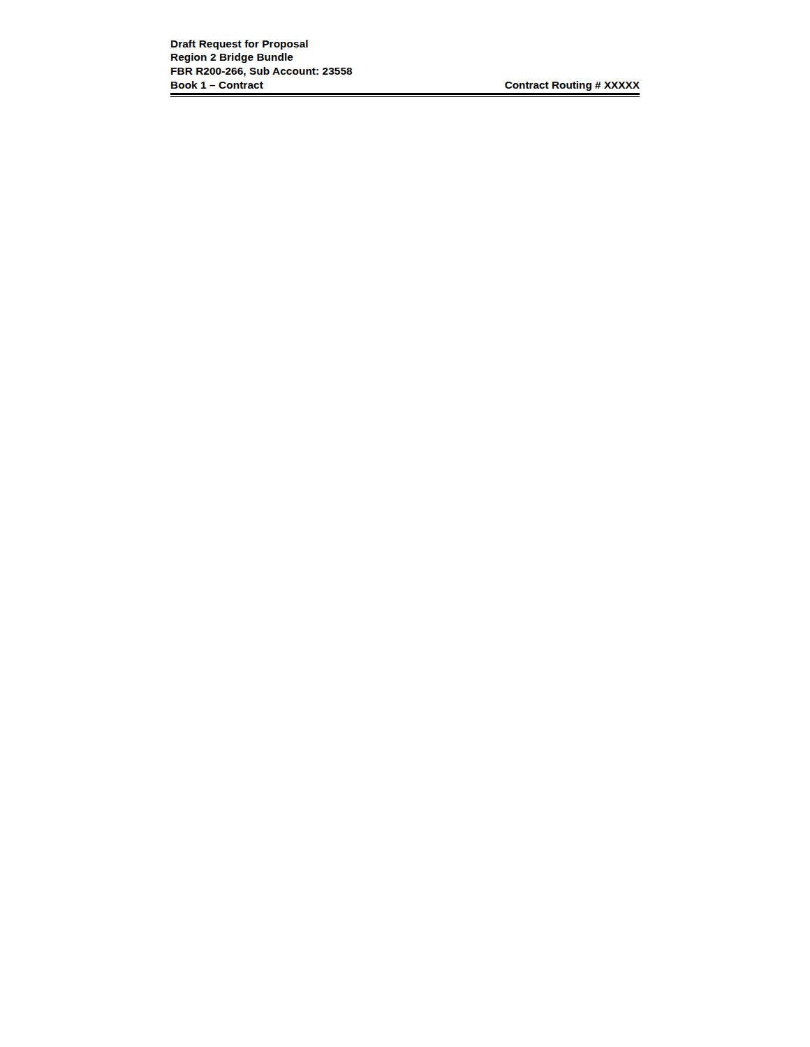Draft Request for Proposal
Region 2 Bridge Bundle
FBR R200-266, Sub Account: 23558
Book 1 – Contract
Contract Routing # XXXXX